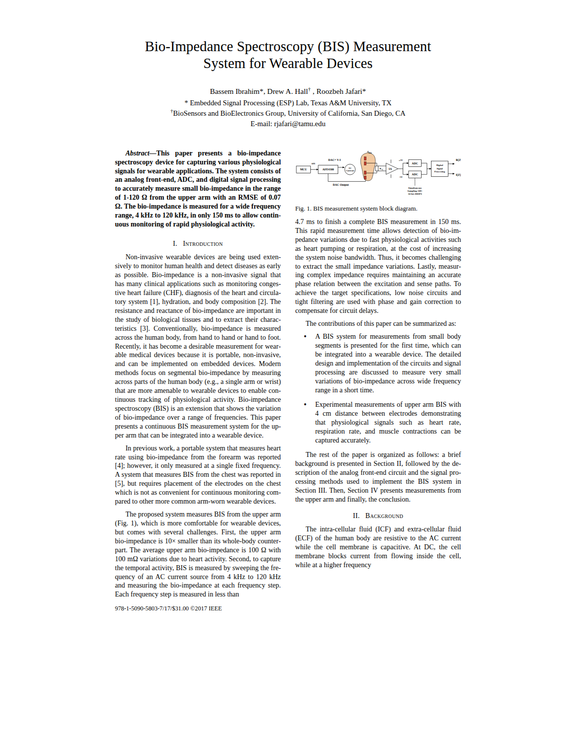Bio-Impedance Spectroscopy (BIS) Measurement
System for Wearable Devices
Bassem Ibrahim*, Drew A. Hall† , Roozbeh Jafari*
* Embedded Signal Processing (ESP) Lab, Texas A&M University, TX
†BioSensors and BioElectronics Group, University of California, San Diego, CA
E-mail: rjafari@tamu.edu
Abstract—This paper presents a bio-impedance spectroscopy device for capturing various physiological signals for wearable applications. The system consists of an analog front-end, ADC, and digital signal processing to accurately measure small bio-impedance in the range of 1-120 Ω from the upper arm with an RMSE of 0.07 Ω. The bio-impedance is measured for a wide frequency range, 4 kHz to 120 kHz, in only 150 ms to allow continuous monitoring of rapid physiological activity.
I. Introduction
Non-invasive wearable devices are being used extensively to monitor human health and detect diseases as early as possible. Bio-impedance is a non-invasive signal that has many clinical applications such as monitoring congestive heart failure (CHF), diagnosis of the heart and circulatory system [1], hydration, and body composition [2]. The resistance and reactance of bio-impedance are important in the study of biological tissues and to extract their characteristics [3]. Conventionally, bio-impedance is measured across the human body, from hand to hand or hand to foot. Recently, it has become a desirable measurement for wearable medical devices because it is portable, non-invasive, and can be implemented on embedded devices. Modern methods focus on segmental bio-impedance by measuring across parts of the human body (e.g., a single arm or wrist) that are more amenable to wearable devices to enable continuous tracking of physiological activity. Bio-impedance spectroscopy (BIS) is an extension that shows the variation of bio-impedance over a range of frequencies. This paper presents a continuous BIS measurement system for the upper arm that can be integrated into a wearable device.
In previous work, a portable system that measures heart rate using bio-impedance from the forearm was reported [4]; however, it only measured at a single fixed frequency. A system that measures BIS from the chest was reported in [5], but requires placement of the electrodes on the chest which is not as convenient for continuous monitoring compared to other more common arm-worn wearable devices.
The proposed system measures BIS from the upper arm (Fig. 1), which is more comfortable for wearable devices, but comes with several challenges. First, the upper arm bio-impedance is 10× smaller than its whole-body counterpart. The average upper arm bio-impedance is 100 Ω with 100 mΩ variations due to heart activity. Second, to capture the temporal activity, BIS is measured by sweeping the frequency of an AC current source from 4 kHz to 120 kHz and measuring the bio-impedance at each frequency step. Each frequency step is measured in less than
MCU SPI AFE4300 DAC+ V-I AC Current DAC Output Z bio R C IA +5V -5V ADC ADC Digital Signal Processing R(Z) I(Z) Simultaneous Sampling ADC 16-bit 2MSPS
Fig. 1. BIS measurement system block diagram.
4.7 ms to finish a complete BIS measurement in 150 ms. This rapid measurement time allows detection of bio-impedance variations due to fast physiological activities such as heart pumping or respiration, at the cost of increasing the system noise bandwidth. Thus, it becomes challenging to extract the small impedance variations. Lastly, measuring complex impedance requires maintaining an accurate phase relation between the excitation and sense paths. To achieve the target specifications, low noise circuits and tight filtering are used with phase and gain correction to compensate for circuit delays.
The contributions of this paper can be summarized as:
A BIS system for measurements from small body segments is presented for the first time, which can be integrated into a wearable device. The detailed design and implementation of the circuits and signal processing are discussed to measure very small variations of bio-impedance across wide frequency range in a short time.
Experimental measurements of upper arm BIS with 4 cm distance between electrodes demonstrating that physiological signals such as heart rate, respiration rate, and muscle contractions can be captured accurately.
The rest of the paper is organized as follows: a brief background is presented in Section II, followed by the description of the analog front-end circuit and the signal processing methods used to implement the BIS system in Section III. Then, Section IV presents measurements from the upper arm and finally, the conclusion.
II. Background
The intra-cellular fluid (ICF) and extra-cellular fluid (ECF) of the human body are resistive to the AC current while the cell membrane is capacitive. At DC, the cell membrane blocks current from flowing inside the cell, while at a higher frequency
978-1-5090-5803-7/17/$31.00 ©2017 IEEE